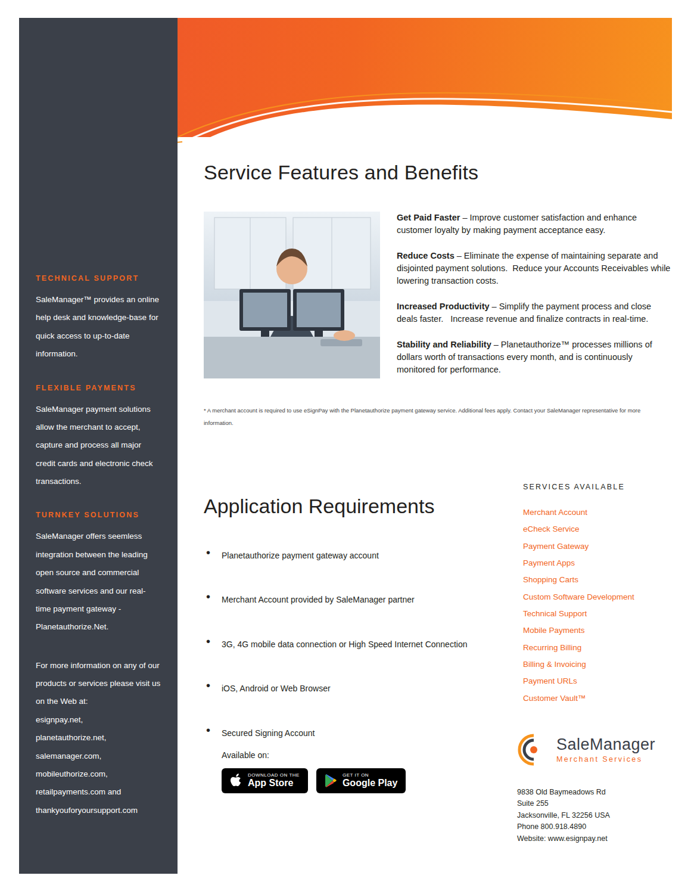Technical Support
SaleManager™ provides an online help desk and knowledge-base for quick access to up-to-date information.
Flexible Payments
SaleManager payment solutions allow the merchant to accept, capture and process all major credit cards and electronic check transactions.
Turnkey Solutions
SaleManager offers seemless integration between the leading open source and commercial software services and our real-time payment gateway - Planetauthorize.Net.
For more information on any of our products or services please visit us on the Web at:
esignpay.net,
planetauthorize.net,
salemanager.com,
mobileuthorize.com,
retailpayments.com and
thankyouforyoursupport.com
Service Features and Benefits
Get Paid Faster – Improve customer satisfaction and enhance customer loyalty by making payment acceptance easy.
Reduce Costs – Eliminate the expense of maintaining separate and disjointed payment solutions. Reduce your Accounts Receivables while lowering transaction costs.
Increased Productivity – Simplify the payment process and close deals faster. Increase revenue and finalize contracts in real-time.
Stability and Reliability – Planetauthorize™ processes millions of dollars worth of transactions every month, and is continuously monitored for performance.
* A merchant account is required to use eSignPay with the Planetauthorize payment gateway service. Additional fees apply. Contact your SaleManager representative for more information.
Application Requirements
Planetauthorize payment gateway account
Merchant Account provided by SaleManager partner
3G, 4G mobile data connection or High Speed Internet Connection
iOS, Android or Web Browser
Secured Signing Account
Available on:
Download on the App Store
Get it on Google Play
Services Available
Merchant Account
eCheck Service
Payment Gateway
Payment Apps
Shopping Carts
Custom Software Development
Technical Support
Mobile Payments
Recurring Billing
Billing & Invoicing
Payment URLs
Customer Vault™
SaleManager
Merchant Services
9838 Old Baymeadows Rd
Suite 255
Jacksonville, FL 32256 USA
Phone 800.918.4890
Website: www.esignpay.net